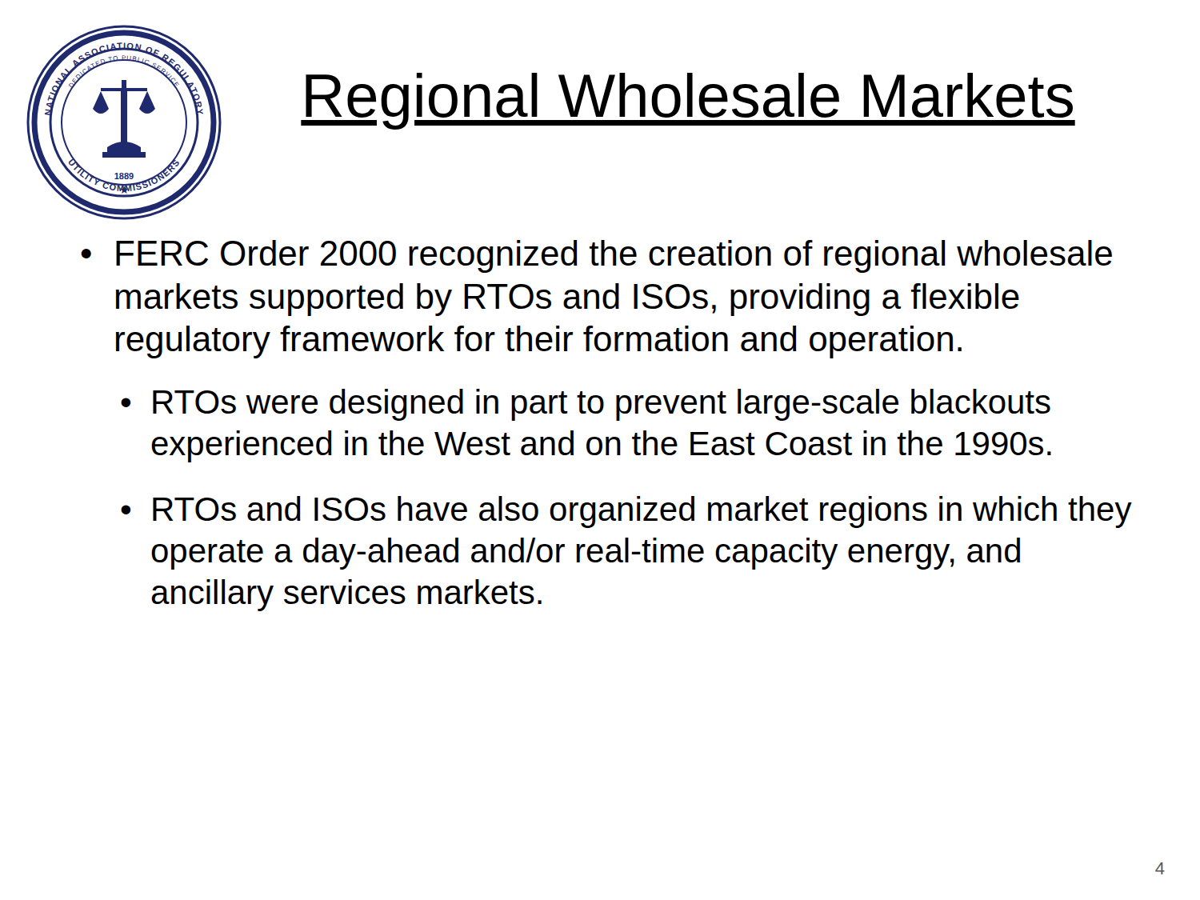NATIONAL ASSOCIATION OF REGULATORY UTILITY COMMISSIONERS DEDICATED TO PUBLIC SERVICE 1889 ★
Regional Wholesale Markets
FERC Order 2000 recognized the creation of regional wholesale markets supported by RTOs and ISOs, providing a flexible regulatory framework for their formation and operation.
RTOs were designed in part to prevent large-scale blackouts experienced in the West and on the East Coast in the 1990s.
RTOs and ISOs have also organized market regions in which they operate a day-ahead and/or real-time capacity energy, and ancillary services markets.
4